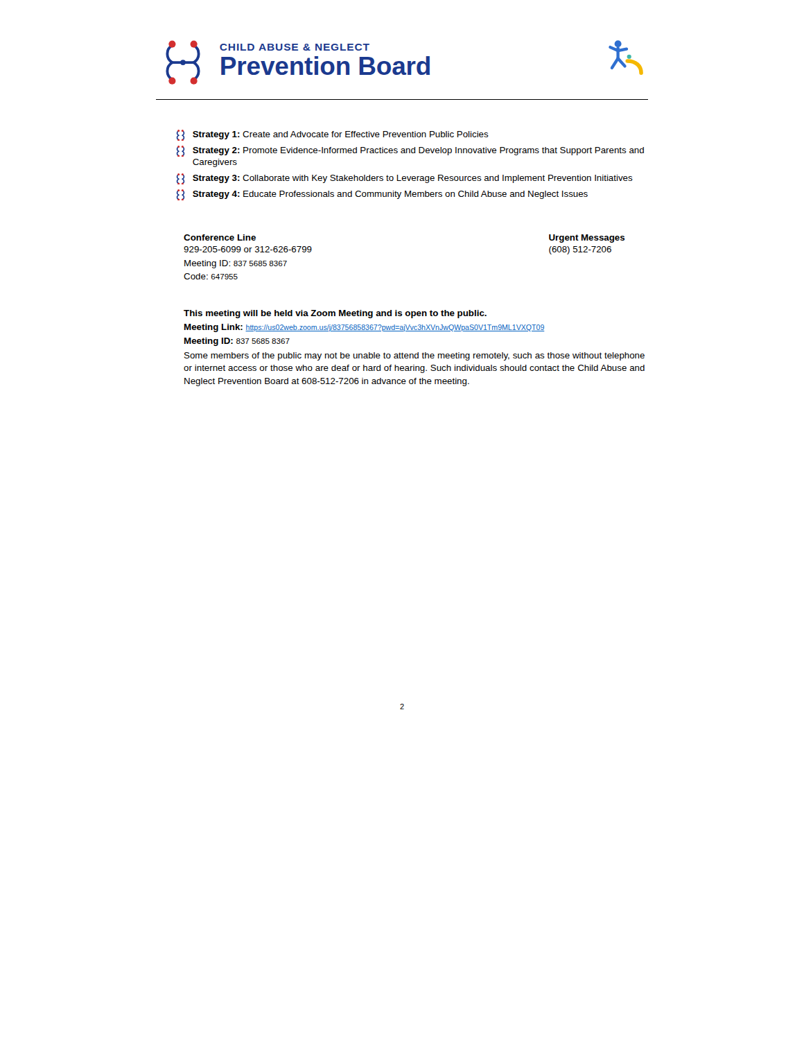CHILD ABUSE & NEGLECT
Prevention Board
Strategy 1: Create and Advocate for Effective Prevention Public Policies
Strategy 2: Promote Evidence-Informed Practices and Develop Innovative Programs that Support Parents and Caregivers
Strategy 3: Collaborate with Key Stakeholders to Leverage Resources and Implement Prevention Initiatives
Strategy 4: Educate Professionals and Community Members on Child Abuse and Neglect Issues
Conference Line
929-205-6099 or 312-626-6799
Meeting ID: 837 5685 8367
Code: 647955
Urgent Messages
(608) 512-7206
This meeting will be held via Zoom Meeting and is open to the public.
Meeting Link: https://us02web.zoom.us/j/83756858367?pwd=ajVvc3hXVnJwQWpaS0V1Tm9ML1VXQT09
Meeting ID: 837 5685 8367
Some members of the public may not be unable to attend the meeting remotely, such as those without telephone or internet access or those who are deaf or hard of hearing. Such individuals should contact the Child Abuse and Neglect Prevention Board at 608-512-7206 in advance of the meeting.
2